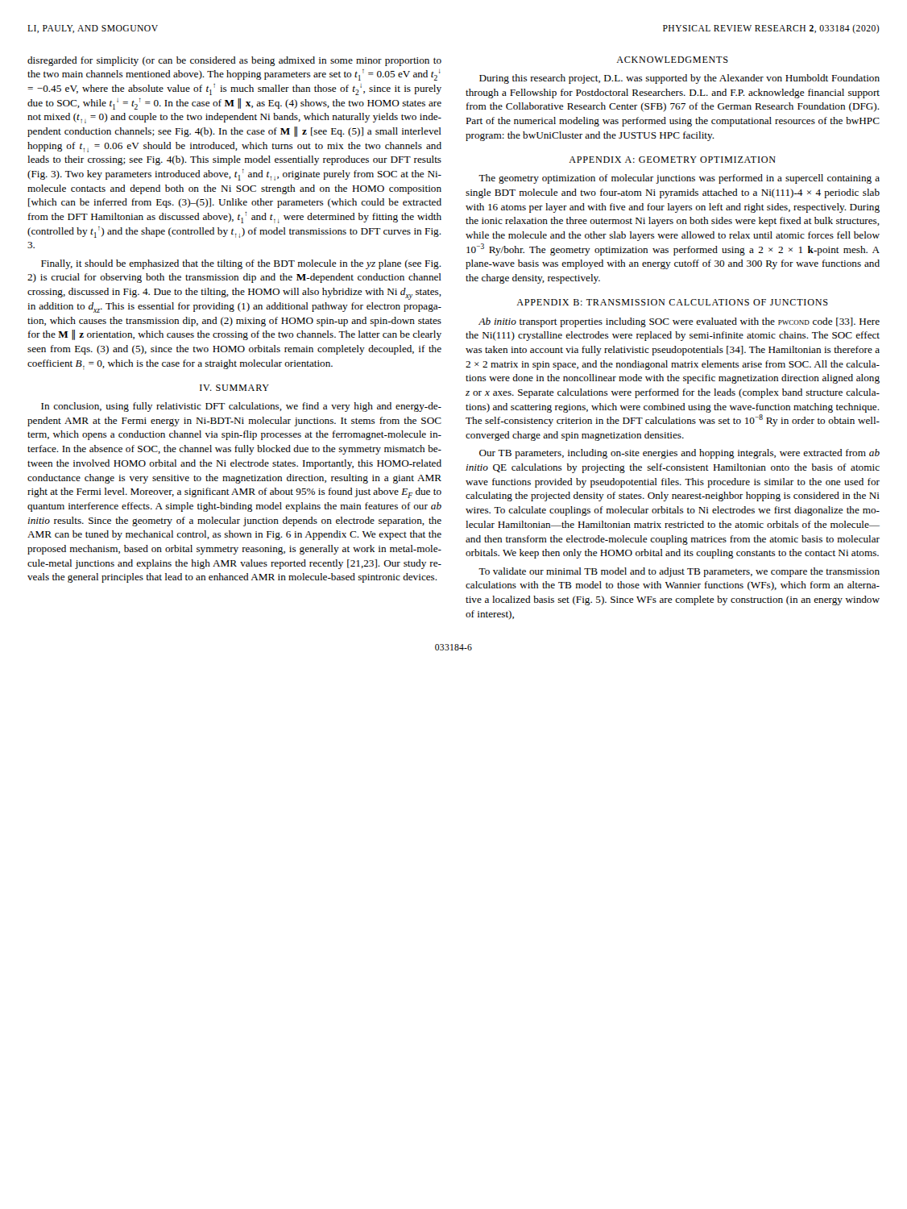Li, Pauly, and Smogunov
Physical Review Research 2, 033184 (2020)
disregarded for simplicity (or can be considered as being admixed in some minor proportion to the two main channels mentioned above). The hopping parameters are set to t1↑ = 0.05 eV and t2↓ = −0.45 eV, where the absolute value of t1↑ is much smaller than those of t2↓, since it is purely due to SOC, while t1↓ = t2↑ = 0. In the case of M ∥ x, as Eq. (4) shows, the two HOMO states are not mixed (t↑↓ = 0) and couple to the two independent Ni bands, which naturally yields two independent conduction channels; see Fig. 4(b). In the case of M ∥ z [see Eq. (5)] a small interlevel hopping of t↑↓ = 0.06 eV should be introduced, which turns out to mix the two channels and leads to their crossing; see Fig. 4(b). This simple model essentially reproduces our DFT results (Fig. 3). Two key parameters introduced above, t1↑ and t↑↓, originate purely from SOC at the Ni-molecule contacts and depend both on the Ni SOC strength and on the HOMO composition [which can be inferred from Eqs. (3)–(5)]. Unlike other parameters (which could be extracted from the DFT Hamiltonian as discussed above), t1↑ and t↑↓ were determined by fitting the width (controlled by t1↑) and the shape (controlled by t↑↓) of model transmissions to DFT curves in Fig. 3.
Finally, it should be emphasized that the tilting of the BDT molecule in the yz plane (see Fig. 2) is crucial for observing both the transmission dip and the M-dependent conduction channel crossing, discussed in Fig. 4. Due to the tilting, the HOMO will also hybridize with Ni dxy states, in addition to dxz. This is essential for providing (1) an additional pathway for electron propagation, which causes the transmission dip, and (2) mixing of HOMO spin-up and spin-down states for the M ∥ z orientation, which causes the crossing of the two channels. The latter can be clearly seen from Eqs. (3) and (5), since the two HOMO orbitals remain completely decoupled, if the coefficient B↑ = 0, which is the case for a straight molecular orientation.
IV. Summary
In conclusion, using fully relativistic DFT calculations, we find a very high and energy-dependent AMR at the Fermi energy in Ni-BDT-Ni molecular junctions. It stems from the SOC term, which opens a conduction channel via spin-flip processes at the ferromagnet-molecule interface. In the absence of SOC, the channel was fully blocked due to the symmetry mismatch between the involved HOMO orbital and the Ni electrode states. Importantly, this HOMO-related conductance change is very sensitive to the magnetization direction, resulting in a giant AMR right at the Fermi level. Moreover, a significant AMR of about 95% is found just above EF due to quantum interference effects. A simple tight-binding model explains the main features of our ab initio results. Since the geometry of a molecular junction depends on electrode separation, the AMR can be tuned by mechanical control, as shown in Fig. 6 in Appendix C. We expect that the proposed mechanism, based on orbital symmetry reasoning, is generally at work in metal-molecule-metal junctions and explains the high AMR values reported recently [21,23]. Our study reveals the general principles that lead to an enhanced AMR in molecule-based spintronic devices.
Acknowledgments
During this research project, D.L. was supported by the Alexander von Humboldt Foundation through a Fellowship for Postdoctoral Researchers. D.L. and F.P. acknowledge financial support from the Collaborative Research Center (SFB) 767 of the German Research Foundation (DFG). Part of the numerical modeling was performed using the computational resources of the bwHPC program: the bwUniCluster and the JUSTUS HPC facility.
Appendix A: Geometry optimization
The geometry optimization of molecular junctions was performed in a supercell containing a single BDT molecule and two four-atom Ni pyramids attached to a Ni(111)-4 × 4 periodic slab with 16 atoms per layer and with five and four layers on left and right sides, respectively. During the ionic relaxation the three outermost Ni layers on both sides were kept fixed at bulk structures, while the molecule and the other slab layers were allowed to relax until atomic forces fell below 10−3 Ry/bohr. The geometry optimization was performed using a 2 × 2 × 1 k-point mesh. A plane-wave basis was employed with an energy cutoff of 30 and 300 Ry for wave functions and the charge density, respectively.
Appendix B: Transmission calculations of junctions
Ab initio transport properties including SOC were evaluated with the pwcond code [33]. Here the Ni(111) crystalline electrodes were replaced by semi-infinite atomic chains. The SOC effect was taken into account via fully relativistic pseudopotentials [34]. The Hamiltonian is therefore a 2 × 2 matrix in spin space, and the nondiagonal matrix elements arise from SOC. All the calculations were done in the noncollinear mode with the specific magnetization direction aligned along z or x axes. Separate calculations were performed for the leads (complex band structure calculations) and scattering regions, which were combined using the wave-function matching technique. The self-consistency criterion in the DFT calculations was set to 10−8 Ry in order to obtain well-converged charge and spin magnetization densities.
Our TB parameters, including on-site energies and hopping integrals, were extracted from ab initio QE calculations by projecting the self-consistent Hamiltonian onto the basis of atomic wave functions provided by pseudopotential files. This procedure is similar to the one used for calculating the projected density of states. Only nearest-neighbor hopping is considered in the Ni wires. To calculate couplings of molecular orbitals to Ni electrodes we first diagonalize the molecular Hamiltonian—the Hamiltonian matrix restricted to the atomic orbitals of the molecule—and then transform the electrode-molecule coupling matrices from the atomic basis to molecular orbitals. We keep then only the HOMO orbital and its coupling constants to the contact Ni atoms.
To validate our minimal TB model and to adjust TB parameters, we compare the transmission calculations with the TB model to those with Wannier functions (WFs), which form an alternative a localized basis set (Fig. 5). Since WFs are complete by construction (in an energy window of interest),
033184-6